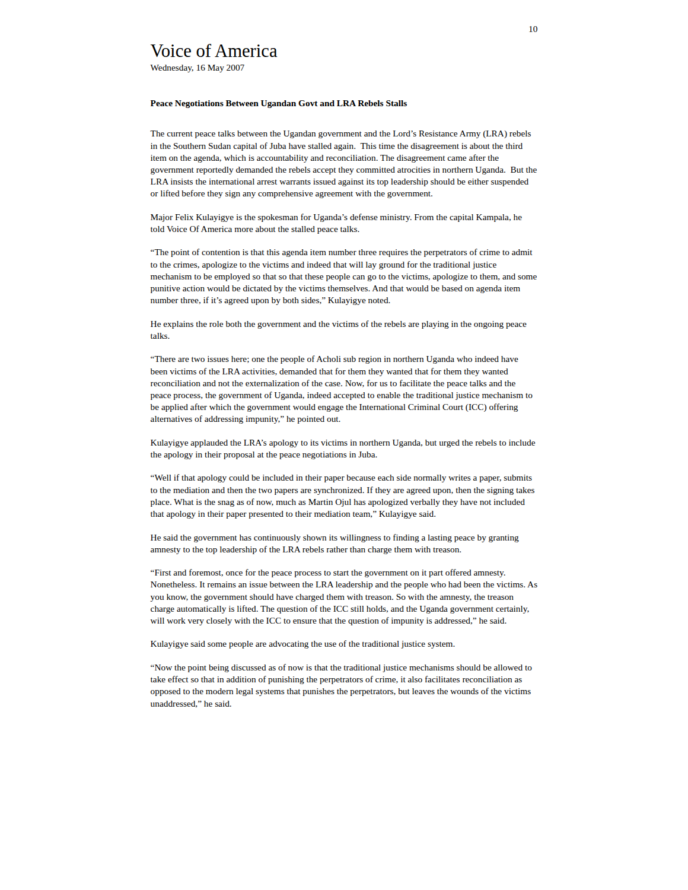10
Voice of America
Wednesday, 16 May 2007
Peace Negotiations Between Ugandan Govt and LRA Rebels Stalls
The current peace talks between the Ugandan government and the Lord’s Resistance Army (LRA) rebels in the Southern Sudan capital of Juba have stalled again. This time the disagreement is about the third item on the agenda, which is accountability and reconciliation. The disagreement came after the government reportedly demanded the rebels accept they committed atrocities in northern Uganda. But the LRA insists the international arrest warrants issued against its top leadership should be either suspended or lifted before they sign any comprehensive agreement with the government.
Major Felix Kulayigye is the spokesman for Uganda’s defense ministry. From the capital Kampala, he told Voice Of America more about the stalled peace talks.
“The point of contention is that this agenda item number three requires the perpetrators of crime to admit to the crimes, apologize to the victims and indeed that will lay ground for the traditional justice mechanism to be employed so that so that these people can go to the victims, apologize to them, and some punitive action would be dictated by the victims themselves. And that would be based on agenda item number three, if it’s agreed upon by both sides,” Kulayigye noted.
He explains the role both the government and the victims of the rebels are playing in the ongoing peace talks.
“There are two issues here; one the people of Acholi sub region in northern Uganda who indeed have been victims of the LRA activities, demanded that for them they wanted that for them they wanted reconciliation and not the externalization of the case. Now, for us to facilitate the peace talks and the peace process, the government of Uganda, indeed accepted to enable the traditional justice mechanism to be applied after which the government would engage the International Criminal Court (ICC) offering alternatives of addressing impunity,” he pointed out.
Kulayigye applauded the LRA’s apology to its victims in northern Uganda, but urged the rebels to include the apology in their proposal at the peace negotiations in Juba.
“Well if that apology could be included in their paper because each side normally writes a paper, submits to the mediation and then the two papers are synchronized. If they are agreed upon, then the signing takes place. What is the snag as of now, much as Martin Ojul has apologized verbally they have not included that apology in their paper presented to their mediation team,” Kulayigye said.
He said the government has continuously shown its willingness to finding a lasting peace by granting amnesty to the top leadership of the LRA rebels rather than charge them with treason.
“First and foremost, once for the peace process to start the government on it part offered amnesty. Nonetheless. It remains an issue between the LRA leadership and the people who had been the victims. As you know, the government should have charged them with treason. So with the amnesty, the treason charge automatically is lifted. The question of the ICC still holds, and the Uganda government certainly, will work very closely with the ICC to ensure that the question of impunity is addressed,” he said.
Kulayigye said some people are advocating the use of the traditional justice system.
“Now the point being discussed as of now is that the traditional justice mechanisms should be allowed to take effect so that in addition of punishing the perpetrators of crime, it also facilitates reconciliation as opposed to the modern legal systems that punishes the perpetrators, but leaves the wounds of the victims unaddressed,” he said.